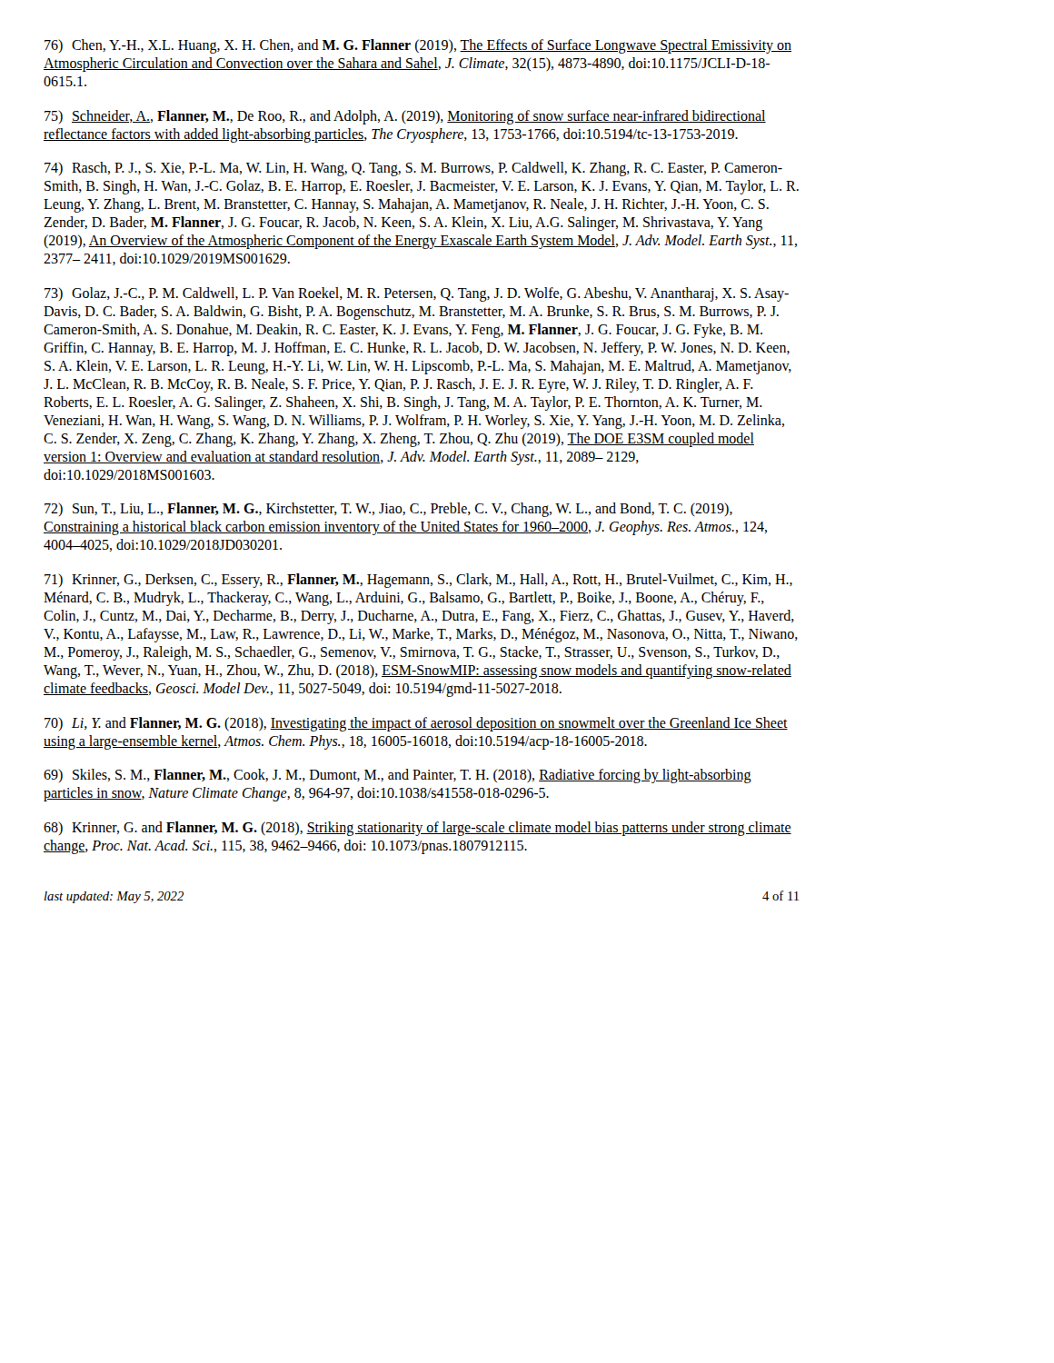76) Chen, Y.-H., X.L. Huang, X. H. Chen, and M. G. Flanner (2019), The Effects of Surface Longwave Spectral Emissivity on Atmospheric Circulation and Convection over the Sahara and Sahel, J. Climate, 32(15), 4873-4890, doi:10.1175/JCLI-D-18-0615.1.
75) Schneider, A., Flanner, M., De Roo, R., and Adolph, A. (2019), Monitoring of snow surface near-infrared bidirectional reflectance factors with added light-absorbing particles, The Cryosphere, 13, 1753-1766, doi:10.5194/tc-13-1753-2019.
74) Rasch, P. J., S. Xie, P.-L. Ma, W. Lin, H. Wang, Q. Tang, S. M. Burrows, P. Caldwell, K. Zhang, R. C. Easter, P. Cameron-Smith, B. Singh, H. Wan, J.-C. Golaz, B. E. Harrop, E. Roesler, J. Bacmeister, V. E. Larson, K. J. Evans, Y. Qian, M. Taylor, L. R. Leung, Y. Zhang, L. Brent, M. Branstetter, C. Hannay, S. Mahajan, A. Mametjanov, R. Neale, J. H. Richter, J.-H. Yoon, C. S. Zender, D. Bader, M. Flanner, J. G. Foucar, R. Jacob, N. Keen, S. A. Klein, X. Liu, A.G. Salinger, M. Shrivastava, Y. Yang (2019), An Overview of the Atmospheric Component of the Energy Exascale Earth System Model, J. Adv. Model. Earth Syst., 11, 2377– 2411, doi:10.1029/2019MS001629.
73) Golaz, J.-C., P. M. Caldwell, L. P. Van Roekel, M. R. Petersen, Q. Tang, J. D. Wolfe, G. Abeshu, V. Anantharaj, X. S. Asay-Davis, D. C. Bader, S. A. Baldwin, G. Bisht, P. A. Bogenschutz, M. Branstetter, M. A. Brunke, S. R. Brus, S. M. Burrows, P. J. Cameron-Smith, A. S. Donahue, M. Deakin, R. C. Easter, K. J. Evans, Y. Feng, M. Flanner, J. G. Foucar, J. G. Fyke, B. M. Griffin, C. Hannay, B. E. Harrop, M. J. Hoffman, E. C. Hunke, R. L. Jacob, D. W. Jacobsen, N. Jeffery, P. W. Jones, N. D. Keen, S. A. Klein, V. E. Larson, L. R. Leung, H.-Y. Li, W. Lin, W. H. Lipscomb, P.-L. Ma, S. Mahajan, M. E. Maltrud, A. Mametjanov, J. L. McClean, R. B. McCoy, R. B. Neale, S. F. Price, Y. Qian, P. J. Rasch, J. E. J. R. Eyre, W. J. Riley, T. D. Ringler, A. F. Roberts, E. L. Roesler, A. G. Salinger, Z. Shaheen, X. Shi, B. Singh, J. Tang, M. A. Taylor, P. E. Thornton, A. K. Turner, M. Veneziani, H. Wan, H. Wang, S. Wang, D. N. Williams, P. J. Wolfram, P. H. Worley, S. Xie, Y. Yang, J.-H. Yoon, M. D. Zelinka, C. S. Zender, X. Zeng, C. Zhang, K. Zhang, Y. Zhang, X. Zheng, T. Zhou, Q. Zhu (2019), The DOE E3SM coupled model version 1: Overview and evaluation at standard resolution, J. Adv. Model. Earth Syst., 11, 2089– 2129, doi:10.1029/2018MS001603.
72) Sun, T., Liu, L., Flanner, M. G., Kirchstetter, T. W., Jiao, C., Preble, C. V., Chang, W. L., and Bond, T. C. (2019), Constraining a historical black carbon emission inventory of the United States for 1960–2000, J. Geophys. Res. Atmos., 124, 4004–4025, doi:10.1029/2018JD030201.
71) Krinner, G., Derksen, C., Essery, R., Flanner, M., Hagemann, S., Clark, M., Hall, A., Rott, H., Brutel-Vuilmet, C., Kim, H., Ménard, C. B., Mudryk, L., Thackeray, C., Wang, L., Arduini, G., Balsamo, G., Bartlett, P., Boike, J., Boone, A., Chéruy, F., Colin, J., Cuntz, M., Dai, Y., Decharme, B., Derry, J., Ducharne, A., Dutra, E., Fang, X., Fierz, C., Ghattas, J., Gusev, Y., Haverd, V., Kontu, A., Lafaysse, M., Law, R., Lawrence, D., Li, W., Marke, T., Marks, D., Ménégoz, M., Nasonova, O., Nitta, T., Niwano, M., Pomeroy, J., Raleigh, M. S., Schaedler, G., Semenov, V., Smirnova, T. G., Stacke, T., Strasser, U., Svenson, S., Turkov, D., Wang, T., Wever, N., Yuan, H., Zhou, W., Zhu, D. (2018), ESM-SnowMIP: assessing snow models and quantifying snow-related climate feedbacks, Geosci. Model Dev., 11, 5027-5049, doi: 10.5194/gmd-11-5027-2018.
70) Li, Y. and Flanner, M. G. (2018), Investigating the impact of aerosol deposition on snowmelt over the Greenland Ice Sheet using a large-ensemble kernel, Atmos. Chem. Phys., 18, 16005-16018, doi:10.5194/acp-18-16005-2018.
69) Skiles, S. M., Flanner, M., Cook, J. M., Dumont, M., and Painter, T. H. (2018), Radiative forcing by light-absorbing particles in snow, Nature Climate Change, 8, 964-97, doi:10.1038/s41558-018-0296-5.
68) Krinner, G. and Flanner, M. G. (2018), Striking stationarity of large-scale climate model bias patterns under strong climate change, Proc. Nat. Acad. Sci., 115, 38, 9462–9466, doi: 10.1073/pnas.1807912115.
last updated: May 5, 2022 4 of 11